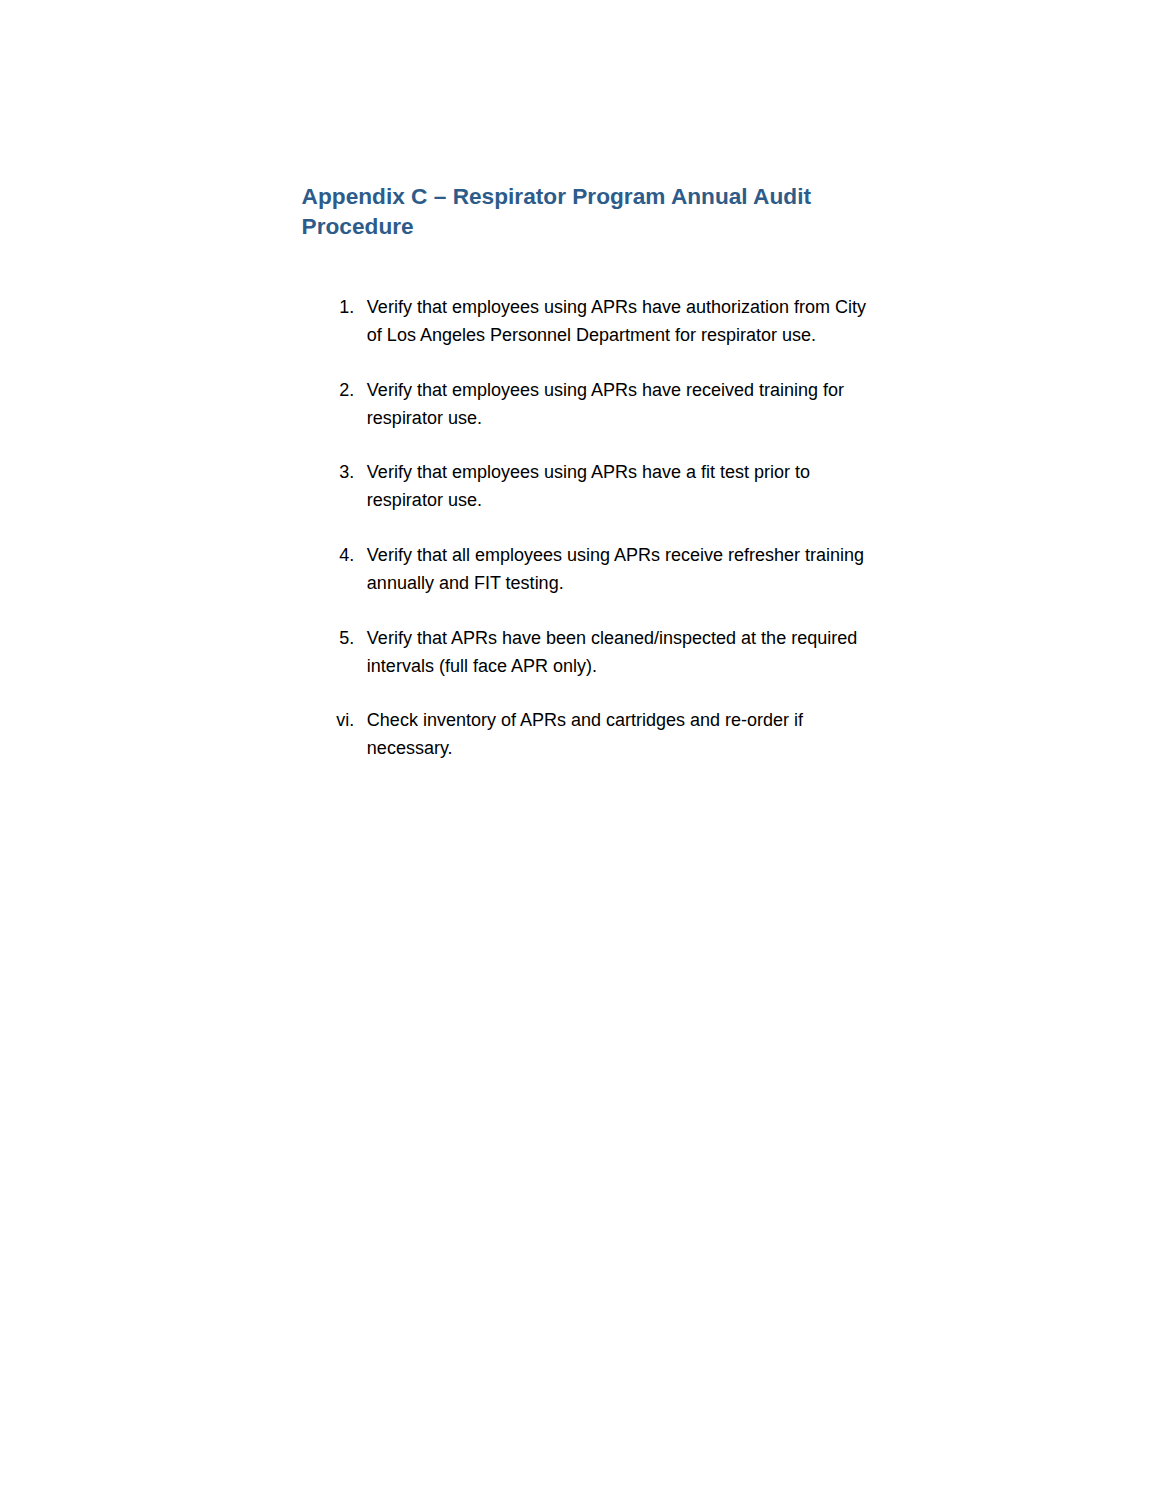Appendix C – Respirator Program Annual Audit Procedure
Verify that employees using APRs have authorization from City of Los Angeles Personnel Department for respirator use.
Verify that employees using APRs have received training for respirator use.
Verify that employees using APRs have a fit test prior to respirator use.
Verify that all employees using APRs receive refresher training annually and FIT testing.
Verify that APRs have been cleaned/inspected at the required intervals (full face APR only).
Check inventory of APRs and cartridges and re-order if necessary.